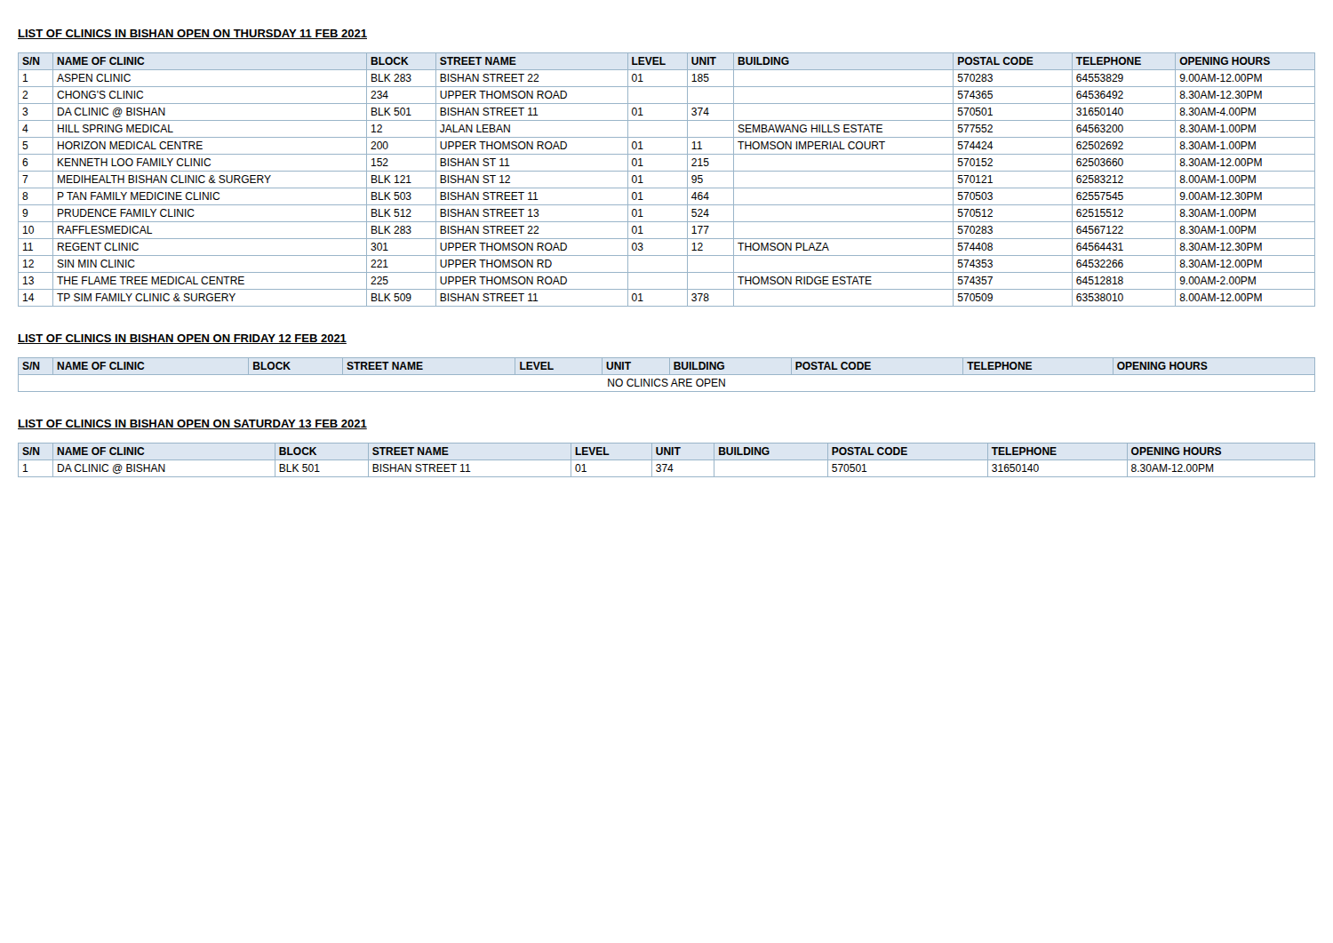LIST OF CLINICS IN BISHAN OPEN ON THURSDAY 11 FEB 2021
| S/N | NAME OF CLINIC | BLOCK | STREET NAME | LEVEL | UNIT | BUILDING | POSTAL CODE | TELEPHONE | OPENING HOURS |
| --- | --- | --- | --- | --- | --- | --- | --- | --- | --- |
| 1 | ASPEN CLINIC | BLK 283 | BISHAN STREET 22 | 01 | 185 | | 570283 | 64553829 | 9.00AM-12.00PM |
| 2 | CHONG'S CLINIC | 234 | UPPER THOMSON ROAD | | | | 574365 | 64536492 | 8.30AM-12.30PM |
| 3 | DA CLINIC @ BISHAN | BLK 501 | BISHAN STREET 11 | 01 | 374 | | 570501 | 31650140 | 8.30AM-4.00PM |
| 4 | HILL SPRING MEDICAL | 12 | JALAN LEBAN | | | SEMBAWANG HILLS ESTATE | 577552 | 64563200 | 8.30AM-1.00PM |
| 5 | HORIZON MEDICAL CENTRE | 200 | UPPER THOMSON ROAD | 01 | 11 | THOMSON IMPERIAL COURT | 574424 | 62502692 | 8.30AM-1.00PM |
| 6 | KENNETH LOO FAMILY CLINIC | 152 | BISHAN ST 11 | 01 | 215 | | 570152 | 62503660 | 8.30AM-12.00PM |
| 7 | MEDIHEALTH BISHAN CLINIC & SURGERY | BLK 121 | BISHAN ST 12 | 01 | 95 | | 570121 | 62583212 | 8.00AM-1.00PM |
| 8 | P TAN FAMILY MEDICINE CLINIC | BLK 503 | BISHAN STREET 11 | 01 | 464 | | 570503 | 62557545 | 9.00AM-12.30PM |
| 9 | PRUDENCE FAMILY CLINIC | BLK 512 | BISHAN STREET 13 | 01 | 524 | | 570512 | 62515512 | 8.30AM-1.00PM |
| 10 | RAFFLESMEDICAL | BLK 283 | BISHAN STREET 22 | 01 | 177 | | 570283 | 64567122 | 8.30AM-1.00PM |
| 11 | REGENT CLINIC | 301 | UPPER THOMSON ROAD | 03 | 12 | THOMSON PLAZA | 574408 | 64564431 | 8.30AM-12.30PM |
| 12 | SIN MIN CLINIC | 221 | UPPER THOMSON RD | | | | 574353 | 64532266 | 8.30AM-12.00PM |
| 13 | THE FLAME TREE MEDICAL CENTRE | 225 | UPPER THOMSON ROAD | | | THOMSON RIDGE ESTATE | 574357 | 64512818 | 9.00AM-2.00PM |
| 14 | TP SIM FAMILY CLINIC & SURGERY | BLK 509 | BISHAN STREET 11 | 01 | 378 | | 570509 | 63538010 | 8.00AM-12.00PM |
LIST OF CLINICS IN BISHAN OPEN ON FRIDAY 12 FEB 2021
| S/N | NAME OF CLINIC | BLOCK | STREET NAME | LEVEL | UNIT | BUILDING | POSTAL CODE | TELEPHONE | OPENING HOURS |
| --- | --- | --- | --- | --- | --- | --- | --- | --- | --- |
| NO CLINICS ARE OPEN |
LIST OF CLINICS IN BISHAN OPEN ON SATURDAY 13 FEB 2021
| S/N | NAME OF CLINIC | BLOCK | STREET NAME | LEVEL | UNIT | BUILDING | POSTAL CODE | TELEPHONE | OPENING HOURS |
| --- | --- | --- | --- | --- | --- | --- | --- | --- | --- |
| 1 | DA CLINIC @ BISHAN | BLK 501 | BISHAN STREET 11 | 01 | 374 | | 570501 | 31650140 | 8.30AM-12.00PM |